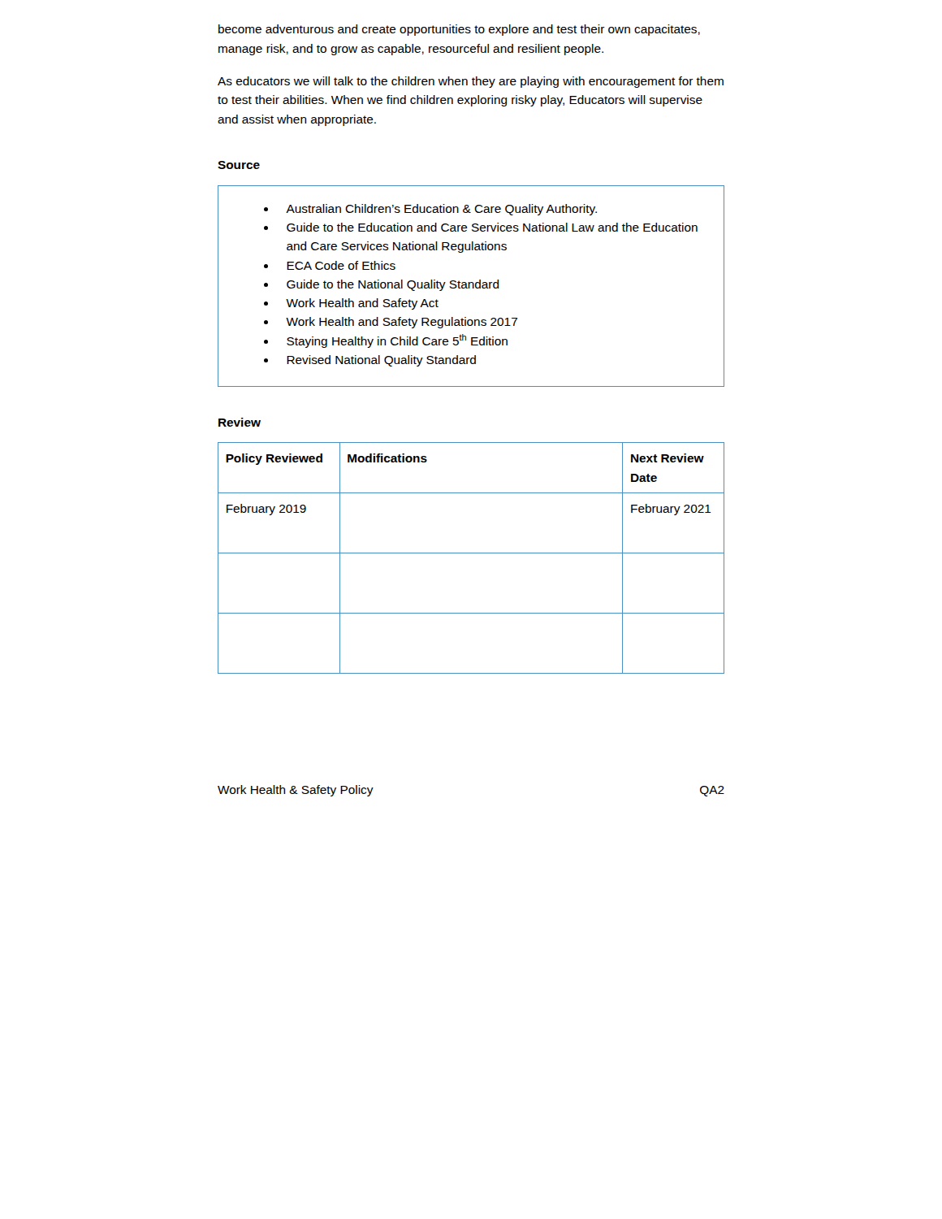become adventurous and create opportunities to explore and test their own capacitates, manage risk, and to grow as capable, resourceful and resilient people.
As educators we will talk to the children when they are playing with encouragement for them to test their abilities. When we find children exploring risky play, Educators will supervise and assist when appropriate.
Source
Australian Children’s Education & Care Quality Authority.
Guide to the Education and Care Services National Law and the Education and Care Services National Regulations
ECA Code of Ethics
Guide to the National Quality Standard
Work Health and Safety Act
Work Health and Safety Regulations 2017
Staying Healthy in Child Care 5th Edition
Revised National Quality Standard
Review
| Policy Reviewed | Modifications | Next Review Date |
| --- | --- | --- |
| February 2019 | | February 2021 |
Work Health & Safety Policy QA2